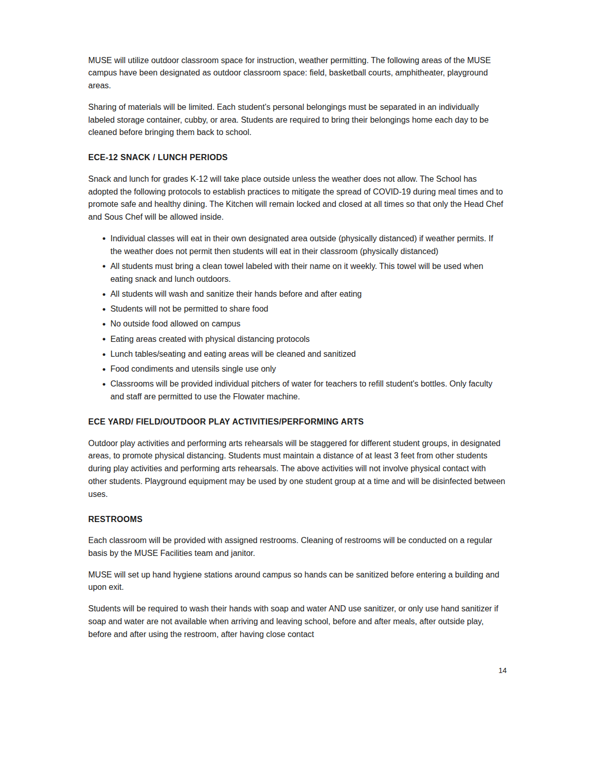MUSE will utilize outdoor classroom space for instruction, weather permitting. The following areas of the MUSE campus have been designated as outdoor classroom space: field, basketball courts, amphitheater, playground areas.
Sharing of materials will be limited. Each student's personal belongings must be separated in an individually labeled storage container, cubby, or area. Students are required to bring their belongings home each day to be cleaned before bringing them back to school.
ECE-12 SNACK / LUNCH PERIODS
Snack and lunch for grades K-12 will take place outside unless the weather does not allow. The School has adopted the following protocols to establish practices to mitigate the spread of COVID-19 during meal times and to promote safe and healthy dining. The Kitchen will remain locked and closed at all times so that only the Head Chef and Sous Chef will be allowed inside.
Individual classes will eat in their own designated area outside (physically distanced) if weather permits. If the weather does not permit then students will eat in their classroom (physically distanced)
All students must bring a clean towel labeled with their name on it weekly. This towel will be used when eating snack and lunch outdoors.
All students will wash and sanitize their hands before and after eating
Students will not be permitted to share food
No outside food allowed on campus
Eating areas created with physical distancing protocols
Lunch tables/seating and eating areas will be cleaned and sanitized
Food condiments and utensils single use only
Classrooms will be provided individual pitchers of water for teachers to refill student's bottles. Only faculty and staff are permitted to use the Flowater machine.
ECE YARD/ FIELD/OUTDOOR PLAY ACTIVITIES/PERFORMING ARTS
Outdoor play activities and performing arts rehearsals will be staggered for different student groups, in designated areas, to promote physical distancing. Students must maintain a distance of at least 3 feet from other students during play activities and performing arts rehearsals. The above activities will not involve physical contact with other students. Playground equipment may be used by one student group at a time and will be disinfected between uses.
RESTROOMS
Each classroom will be provided with assigned restrooms. Cleaning of restrooms will be conducted on a regular basis by the MUSE Facilities team and janitor.
MUSE will set up hand hygiene stations around campus so hands can be sanitized before entering a building and upon exit.
Students will be required to wash their hands with soap and water AND use sanitizer, or only use hand sanitizer if soap and water are not available when arriving and leaving school, before and after meals, after outside play, before and after using the restroom, after having close contact
14